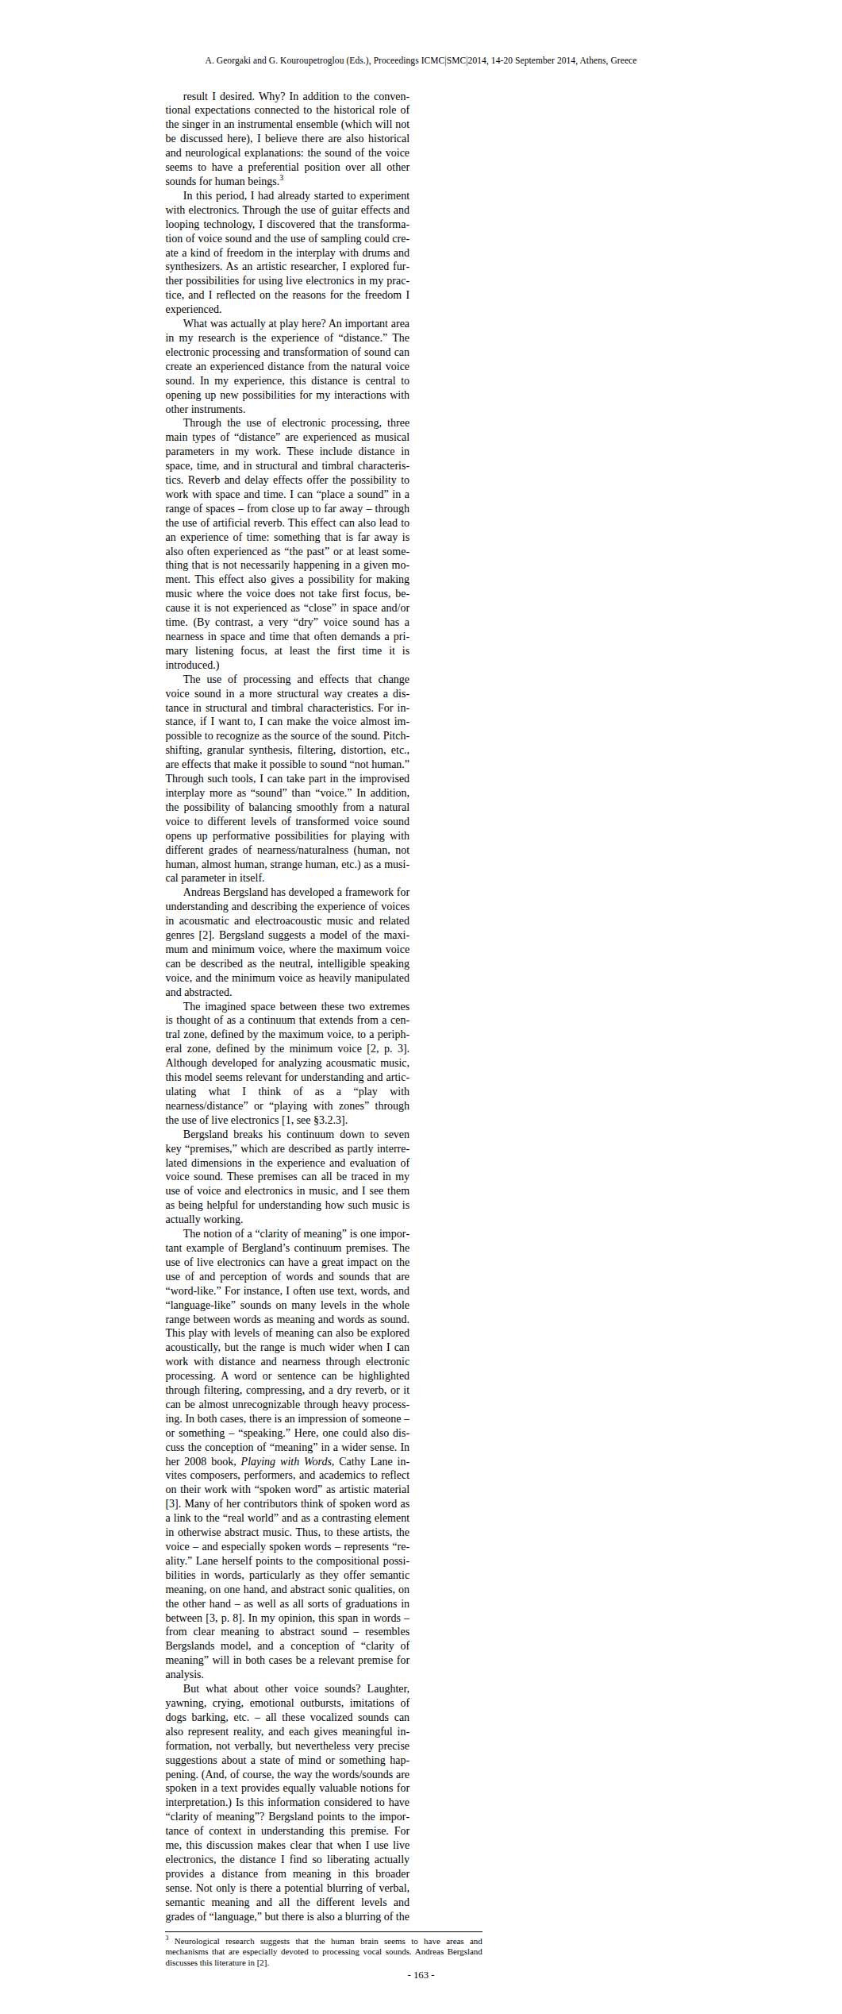A. Georgaki and G. Kouroupetroglou (Eds.), Proceedings ICMC|SMC|2014, 14-20 September 2014, Athens, Greece
result I desired. Why? In addition to the conventional expectations connected to the historical role of the singer in an instrumental ensemble (which will not be discussed here), I believe there are also historical and neurological explanations: the sound of the voice seems to have a preferential position over all other sounds for human beings.3
In this period, I had already started to experiment with electronics. Through the use of guitar effects and looping technology, I discovered that the transformation of voice sound and the use of sampling could create a kind of freedom in the interplay with drums and synthesizers. As an artistic researcher, I explored further possibilities for using live electronics in my practice, and I reflected on the reasons for the freedom I experienced.
What was actually at play here? An important area in my research is the experience of “distance.” The electronic processing and transformation of sound can create an experienced distance from the natural voice sound. In my experience, this distance is central to opening up new possibilities for my interactions with other instruments.
Through the use of electronic processing, three main types of “distance” are experienced as musical parameters in my work. These include distance in space, time, and in structural and timbral characteristics. Reverb and delay effects offer the possibility to work with space and time. I can “place a sound” in a range of spaces – from close up to far away – through the use of artificial reverb. This effect can also lead to an experience of time: something that is far away is also often experienced as “the past” or at least something that is not necessarily happening in a given moment. This effect also gives a possibility for making music where the voice does not take first focus, because it is not experienced as “close” in space and/or time. (By contrast, a very “dry” voice sound has a nearness in space and time that often demands a primary listening focus, at least the first time it is introduced.)
The use of processing and effects that change voice sound in a more structural way creates a distance in structural and timbral characteristics. For instance, if I want to, I can make the voice almost impossible to recognize as the source of the sound. Pitch-shifting, granular synthesis, filtering, distortion, etc., are effects that make it possible to sound “not human.” Through such tools, I can take part in the improvised interplay more as “sound” than “voice.” In addition, the possibility of balancing smoothly from a natural voice to different levels of transformed voice sound opens up performative possibilities for playing with different grades of nearness/naturalness (human, not human, almost human, strange human, etc.) as a musical parameter in itself.
Andreas Bergsland has developed a framework for understanding and describing the experience of voices in acousmatic and electroacoustic music and related genres [2]. Bergsland suggests a model of the maximum and minimum voice, where the maximum voice can be described as the neutral, intelligible speaking voice, and the minimum voice as heavily manipulated and abstracted.
The imagined space between these two extremes is thought of as a continuum that extends from a central zone, defined by the maximum voice, to a peripheral zone, defined by the minimum voice [2, p. 3]. Although developed for analyzing acousmatic music, this model seems relevant for understanding and articulating what I think of as a “play with nearness/distance” or “playing with zones” through the use of live electronics [1, see §3.2.3].
Bergsland breaks his continuum down to seven key “premises,” which are described as partly interrelated dimensions in the experience and evaluation of voice sound. These premises can all be traced in my use of voice and electronics in music, and I see them as being helpful for understanding how such music is actually working.
The notion of a “clarity of meaning” is one important example of Bergland’s continuum premises. The use of live electronics can have a great impact on the use of and perception of words and sounds that are “word-like.” For instance, I often use text, words, and “language-like” sounds on many levels in the whole range between words as meaning and words as sound. This play with levels of meaning can also be explored acoustically, but the range is much wider when I can work with distance and nearness through electronic processing. A word or sentence can be highlighted through filtering, compressing, and a dry reverb, or it can be almost unrecognizable through heavy processing. In both cases, there is an impression of someone – or something – “speaking.” Here, one could also discuss the conception of “meaning” in a wider sense. In her 2008 book, Playing with Words, Cathy Lane invites composers, performers, and academics to reflect on their work with “spoken word” as artistic material [3]. Many of her contributors think of spoken word as a link to the “real world” and as a contrasting element in otherwise abstract music. Thus, to these artists, the voice – and especially spoken words – represents “reality.” Lane herself points to the compositional possibilities in words, particularly as they offer semantic meaning, on one hand, and abstract sonic qualities, on the other hand – as well as all sorts of graduations in between [3, p. 8]. In my opinion, this span in words –from clear meaning to abstract sound – resembles Bergslands model, and a conception of “clarity of meaning” will in both cases be a relevant premise for analysis.
But what about other voice sounds? Laughter, yawning, crying, emotional outbursts, imitations of dogs barking, etc. – all these vocalized sounds can also represent reality, and each gives meaningful information, not verbally, but nevertheless very precise suggestions about a state of mind or something happening. (And, of course, the way the words/sounds are spoken in a text provides equally valuable notions for interpretation.) Is this information considered to have “clarity of meaning”? Bergsland points to the importance of context in understanding this premise. For me, this discussion makes clear that when I use live electronics, the distance I find so liberating actually provides a distance from meaning in this broader sense. Not only is there a potential blurring of verbal, semantic meaning and all the different levels and grades of “language,” but there is also a blurring of the
3 Neurological research suggests that the human brain seems to have areas and mechanisms that are especially devoted to processing vocal sounds. Andreas Bergsland discusses this literature in [2].
- 163 -